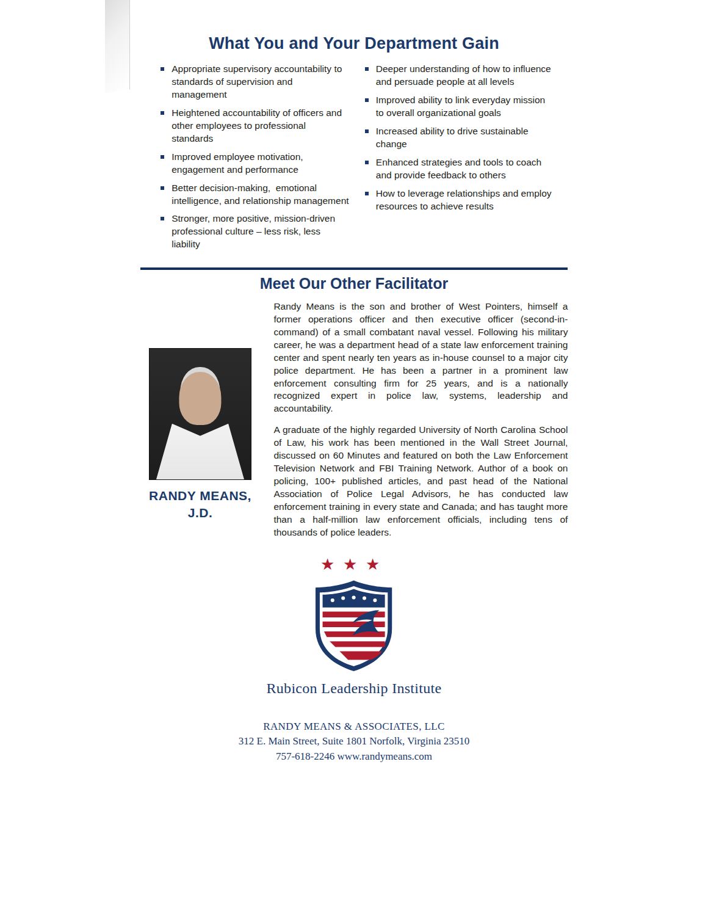What You and Your Department Gain
Appropriate supervisory accountability to standards of supervision and management
Heightened accountability of officers and other employees to professional standards
Improved employee motivation, engagement and performance
Better decision-making, emotional intelligence, and relationship management
Stronger, more positive, mission-driven professional culture – less risk, less liability
Deeper understanding of how to influence and persuade people at all levels
Improved ability to link everyday mission to overall organizational goals
Increased ability to drive sustainable change
Enhanced strategies and tools to coach and provide feedback to others
How to leverage relationships and employ resources to achieve results
Meet Our Other Facilitator
RANDY MEANS, J.D.
Randy Means is the son and brother of West Pointers, himself a former operations officer and then executive officer (second-in-command) of a small combatant naval vessel. Following his military career, he was a department head of a state law enforcement training center and spent nearly ten years as in-house counsel to a major city police department. He has been a partner in a prominent law enforcement consulting firm for 25 years, and is a nationally recognized expert in police law, systems, leadership and accountability.
A graduate of the highly regarded University of North Carolina School of Law, his work has been mentioned in the Wall Street Journal, discussed on 60 Minutes and featured on both the Law Enforcement Television Network and FBI Training Network. Author of a book on policing, 100+ published articles, and past head of the National Association of Police Legal Advisors, he has conducted law enforcement training in every state and Canada; and has taught more than a half-million law enforcement officials, including tens of thousands of police leaders.
★★★
Rubicon Leadership Institute
RANDY MEANS & ASSOCIATES, LLC
312 E. Main Street, Suite 1801 Norfolk, Virginia 23510
757-618-2246 www.randymeans.com